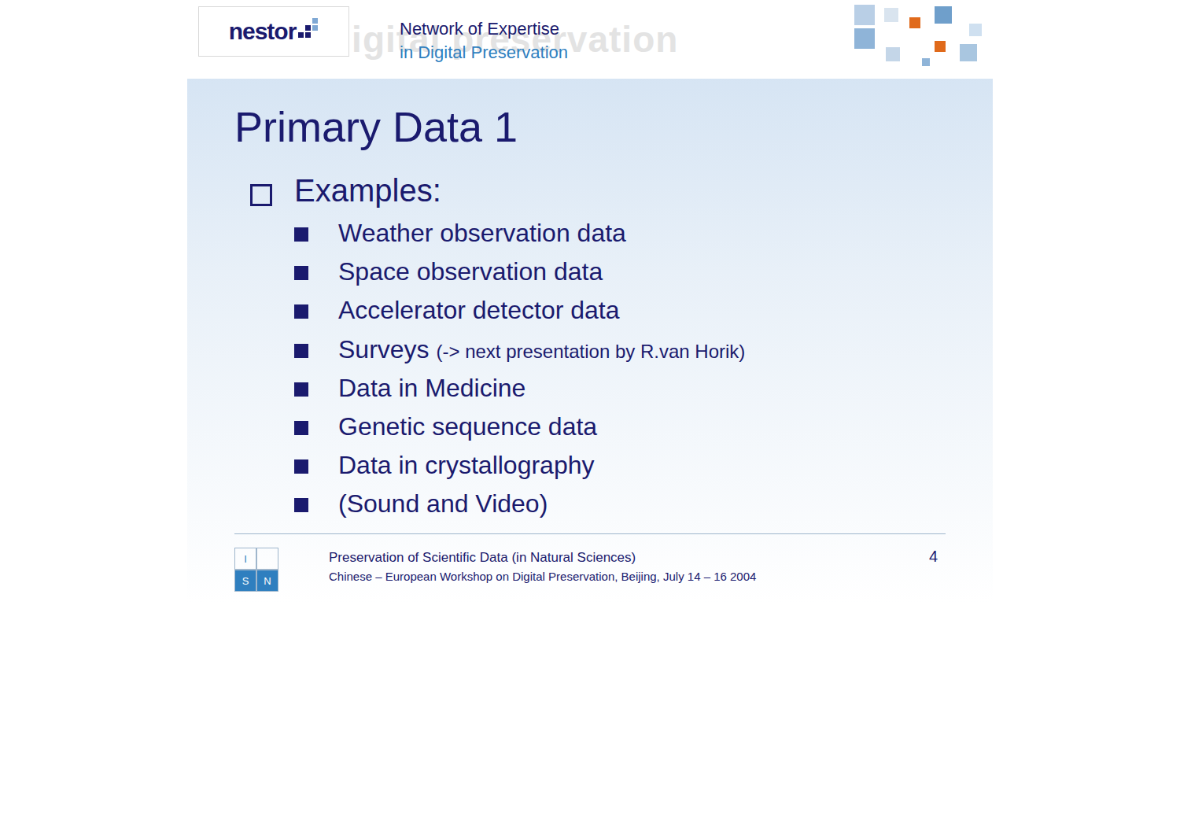digital preservation
nestor
Network of Expertise
in Digital Preservation
Primary Data 1
Examples:
Weather observation data
Space observation data
Accelerator detector data
Surveys (-> next presentation by R.van Horik)
Data in Medicine
Genetic sequence data
Data in crystallography
(Sound and Video)
I
S
N
Preservation of Scientific Data (in Natural Sciences)
Chinese – European Workshop on Digital Preservation, Beijing, July 14 – 16 2004
4